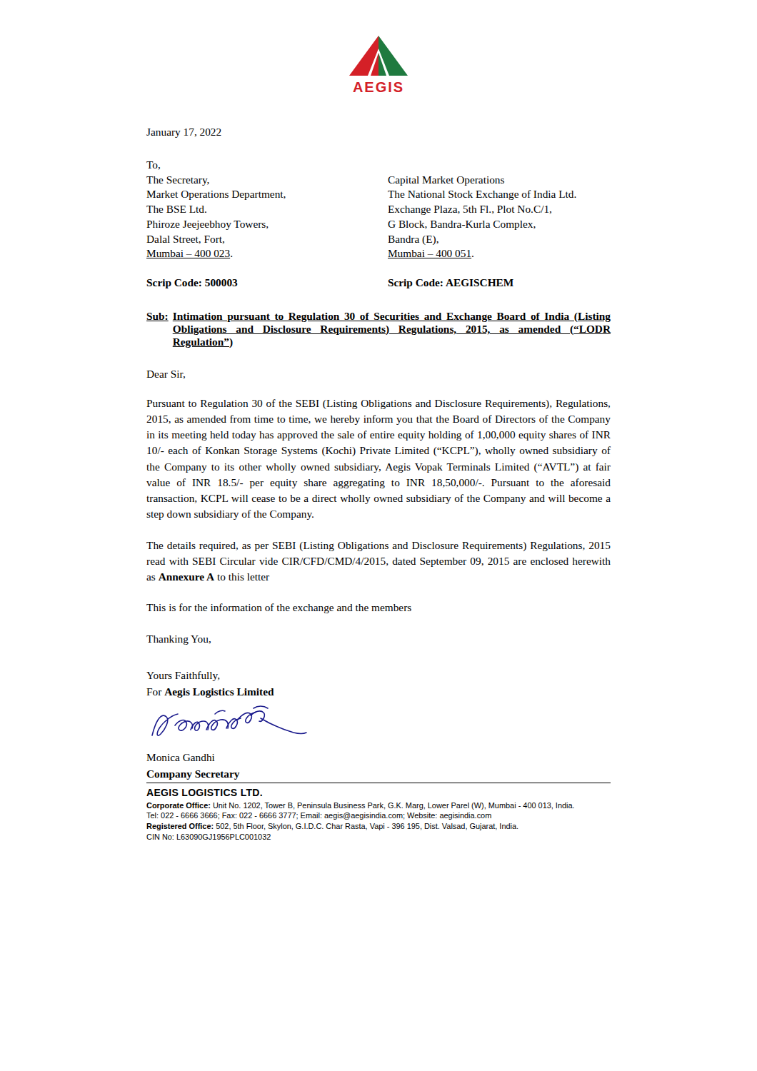AEGIS
January 17, 2022
| To, | |
| The Secretary, | Capital Market Operations |
| Market Operations Department, | The National Stock Exchange of India Ltd. |
| The BSE Ltd. | Exchange Plaza, 5th Fl., Plot No.C/1, |
| Phiroze Jeejeebhoy Towers, | G Block, Bandra-Kurla Complex, |
| Dalal Street, Fort, | Bandra (E), |
| Mumbai – 400 023 . | Mumbai – 400 051 . |
Scrip Code: 500003
Scrip Code: AEGISCHEM
Sub: Intimation pursuant to Regulation 30 of Securities and Exchange Board of India (Listing Obligations and Disclosure Requirements) Regulations, 2015, as amended (“LODR Regulation”)
Dear Sir,
Pursuant to Regulation 30 of the SEBI (Listing Obligations and Disclosure Requirements), Regulations, 2015, as amended from time to time, we hereby inform you that the Board of Directors of the Company in its meeting held today has approved the sale of entire equity holding of 1,00,000 equity shares of INR 10/- each of Konkan Storage Systems (Kochi) Private Limited (“KCPL”), wholly owned subsidiary of the Company to its other wholly owned subsidiary, Aegis Vopak Terminals Limited (“AVTL”) at fair value of INR 18.5/- per equity share aggregating to INR 18,50,000/-. Pursuant to the aforesaid transaction, KCPL will cease to be a direct wholly owned subsidiary of the Company and will become a step down subsidiary of the Company.
The details required, as per SEBI (Listing Obligations and Disclosure Requirements) Regulations, 2015 read with SEBI Circular vide CIR/CFD/CMD/4/2015, dated September 09, 2015 are enclosed herewith as Annexure A to this letter
This is for the information of the exchange and the members
Thanking You,
Yours Faithfully,
For Aegis Logistics Limited
Monica Gandhi
Company Secretary
AEGIS LOGISTICS LTD.
Corporate Office: Unit No. 1202, Tower B, Peninsula Business Park, G.K. Marg, Lower Parel (W), Mumbai - 400 013, India.
Tel: 022 - 6666 3666; Fax: 022 - 6666 3777; Email: aegis@aegisindia.com; Website: aegisindia.com
Registered Office: 502, 5th Floor, Skylon, G.I.D.C. Char Rasta, Vapi - 396 195, Dist. Valsad, Gujarat, India.
CIN No: L63090GJ1956PLC001032